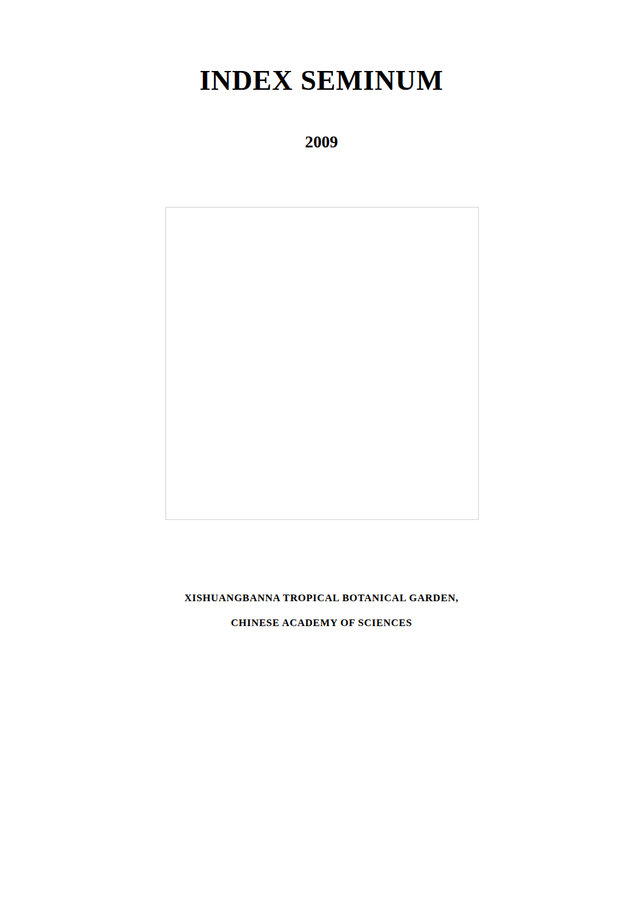INDEX SEMINUM
2009
XISHUANGBANNA TROPICAL BOTANICAL GARDEN, CHINESE ACADEMY OF SCIENCES